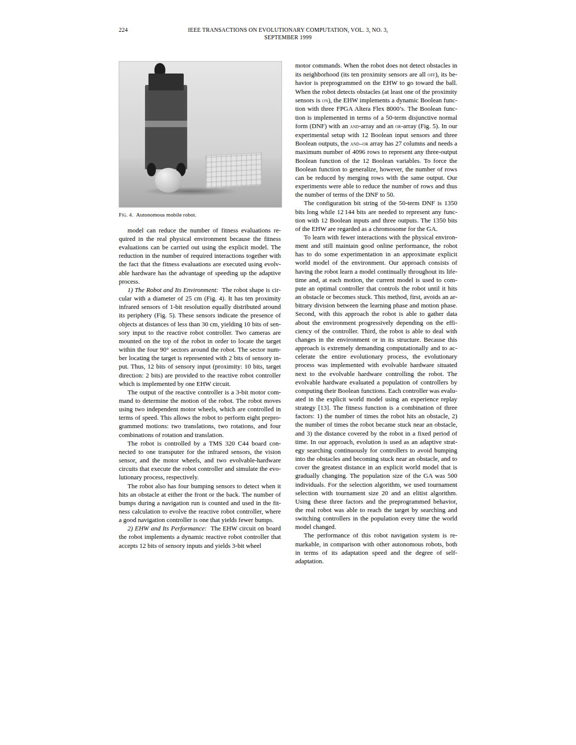224
IEEE TRANSACTIONS ON EVOLUTIONARY COMPUTATION, VOL. 3, NO. 3, SEPTEMBER 1999
Fig. 4. Autonomous mobile robot.
model can reduce the number of fitness evaluations required in the real physical environment because the fitness evaluations can be carried out using the explicit model. The reduction in the number of required interactions together with the fact that the fitness evaluations are executed using evolvable hardware has the advantage of speeding up the adaptive process.
1) The Robot and Its Environment: The robot shape is circular with a diameter of 25 cm (Fig. 4). It has ten proximity infrared sensors of 1-bit resolution equally distributed around its periphery (Fig. 5). These sensors indicate the presence of objects at distances of less than 30 cm, yielding 10 bits of sensory input to the reactive robot controller. Two cameras are mounted on the top of the robot in order to locate the target within the four 90° sectors around the robot. The sector number locating the target is represented with 2 bits of sensory input. Thus, 12 bits of sensory input (proximity: 10 bits, target direction: 2 bits) are provided to the reactive robot controller which is implemented by one EHW circuit.
The output of the reactive controller is a 3-bit motor command to determine the motion of the robot. The robot moves using two independent motor wheels, which are controlled in terms of speed. This allows the robot to perform eight preprogrammed motions: two translations, two rotations, and four combinations of rotation and translation.
The robot is controlled by a TMS 320 C44 board connected to one transputer for the infrared sensors, the vision sensor, and the motor wheels, and two evolvable-hardware circuits that execute the robot controller and simulate the evolutionary process, respectively.
The robot also has four bumping sensors to detect when it hits an obstacle at either the front or the back. The number of bumps during a navigation run is counted and used in the fitness calculation to evolve the reactive robot controller, where a good navigation controller is one that yields fewer bumps.
2) EHW and Its Performance: The EHW circuit on board the robot implements a dynamic reactive robot controller that accepts 12 bits of sensory inputs and yields 3-bit wheel
motor commands. When the robot does not detect obstacles in its neighborhood (its ten proximity sensors are all off), its behavior is preprogrammed on the EHW to go toward the ball. When the robot detects obstacles (at least one of the proximity sensors is on), the EHW implements a dynamic Boolean function with three FPGA Altera Flex 8000’s. The Boolean function is implemented in terms of a 50-term disjunctive normal form (DNF) with an and-array and an or-array (Fig. 5). In our experimental setup with 12 Boolean input sensors and three Boolean outputs, the and–or array has 27 columns and needs a maximum number of 4096 rows to represent any three-output Boolean function of the 12 Boolean variables. To force the Boolean function to generalize, however, the number of rows can be reduced by merging rows with the same output. Our experiments were able to reduce the number of rows and thus the number of terms of the DNF to 50.
The configuration bit string of the 50-term DNF is 1350 bits long while 12 144 bits are needed to represent any function with 12 Boolean inputs and three outputs. The 1350 bits of the EHW are regarded as a chromosome for the GA.
To learn with fewer interactions with the physical environment and still maintain good online performance, the robot has to do some experimentation in an approximate explicit world model of the environment. Our approach consists of having the robot learn a model continually throughout its lifetime and, at each motion, the current model is used to compute an optimal controller that controls the robot until it hits an obstacle or becomes stuck. This method, first, avoids an arbitrary division between the learning phase and motion phase. Second, with this approach the robot is able to gather data about the environment progressively depending on the efficiency of the controller. Third, the robot is able to deal with changes in the environment or in its structure. Because this approach is extremely demanding computationally and to accelerate the entire evolutionary process, the evolutionary process was implemented with evolvable hardware situated next to the evolvable hardware controlling the robot. The evolvable hardware evaluated a population of controllers by computing their Boolean functions. Each controller was evaluated in the explicit world model using an experience replay strategy [13]. The fitness function is a combination of three factors: 1) the number of times the robot hits an obstacle, 2) the number of times the robot became stuck near an obstacle, and 3) the distance covered by the robot in a fixed period of time. In our approach, evolution is used as an adaptive strategy searching continuously for controllers to avoid bumping into the obstacles and becoming stuck near an obstacle, and to cover the greatest distance in an explicit world model that is gradually changing. The population size of the GA was 500 individuals. For the selection algorithm, we used tournament selection with tournament size 20 and an elitist algorithm. Using these three factors and the preprogrammed behavior, the real robot was able to reach the target by searching and switching controllers in the population every time the world model changed.
The performance of this robot navigation system is remarkable, in comparison with other autonomous robots, both in terms of its adaptation speed and the degree of self-adaptation.